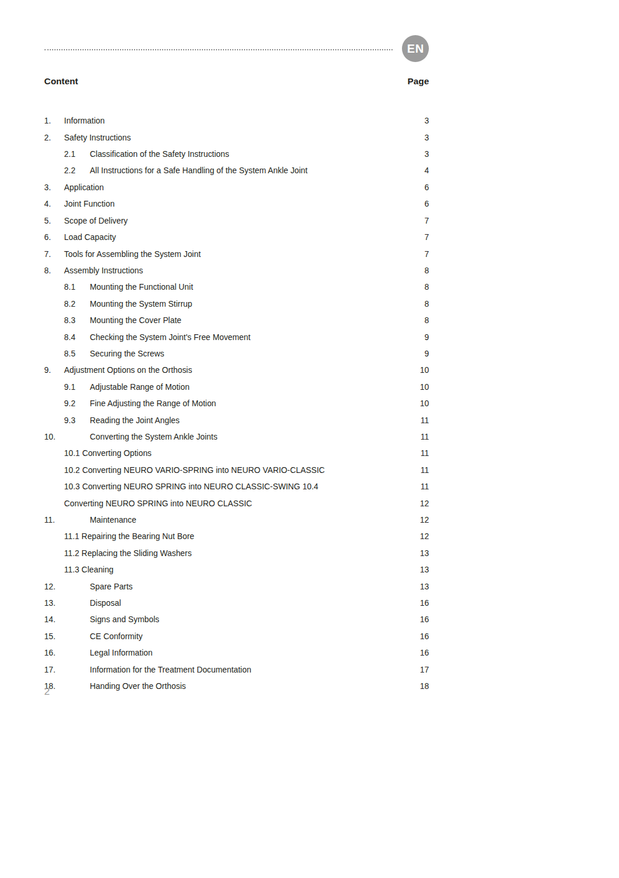EN
Content Page
| 1. | Information | 3 |
| 2. | Safety Instructions | 3 |
| | 2.1 | Classification of the Safety Instructions | 3 |
| | 2.2 | All Instructions for a Safe Handling of the System Ankle Joint | 4 |
| 3. | Application | 6 |
| 4. | Joint Function | 6 |
| 5. | Scope of Delivery | 7 |
| 6. | Load Capacity | 7 |
| 7. | Tools for Assembling the System Joint | 7 |
| 8. | Assembly Instructions | 8 |
| | 8.1 | Mounting the Functional Unit | 8 |
| | 8.2 | Mounting the System Stirrup | 8 |
| | 8.3 | Mounting the Cover Plate | 8 |
| | 8.4 | Checking the System Joint's Free Movement | 9 |
| | 8.5 | Securing the Screws | 9 |
| 9. | Adjustment Options on the Orthosis | 10 |
| | 9.1 | Adjustable Range of Motion | 10 |
| | 9.2 | Fine Adjusting the Range of Motion | 10 |
| | 9.3 | Reading the Joint Angles | 11 |
| 10. | Converting the System Ankle Joints | 11 |
| | 10.1 Converting Options | 11 |
| | 10.2 Converting NEURO VARIO-SPRING into NEURO VARIO-CLASSIC | 11 |
| | 10.3 Converting NEURO SPRING into NEURO CLASSIC-SWING 10.4 | 11 |
| | Converting NEURO SPRING into NEURO CLASSIC | 12 |
| 11. | Maintenance | 12 |
| | 11.1 Repairing the Bearing Nut Bore | 12 |
| | 11.2 Replacing the Sliding Washers | 13 |
| | 11.3 Cleaning | 13 |
| 12. | Spare Parts | 13 |
| 13. | Disposal | 16 |
| 14. | Signs and Symbols | 16 |
| 15. | CE Conformity | 16 |
| 16. | Legal Information | 16 |
| 17. | Information for the Treatment Documentation | 17 |
| 18. | Handing Over the Orthosis | 18 |
2